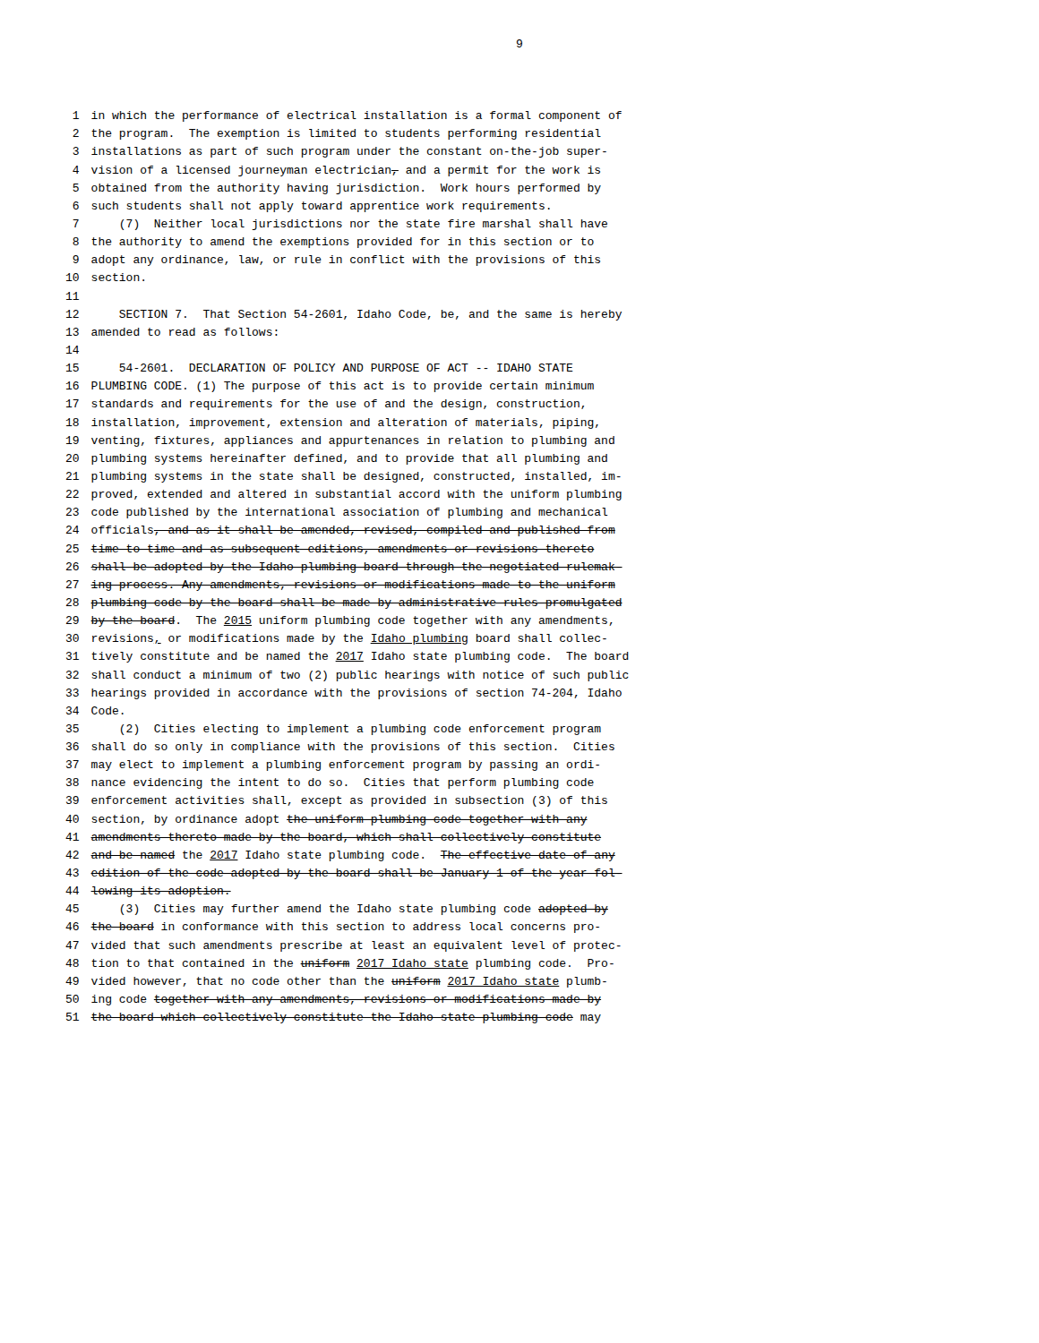9
in which the performance of electrical installation is a formal component of
the program. The exemption is limited to students performing residential
installations as part of such program under the constant on-the-job super-
vision of a licensed journeyman electrician, and a permit for the work is
obtained from the authority having jurisdiction. Work hours performed by
such students shall not apply toward apprentice work requirements.
(7) Neither local jurisdictions nor the state fire marshal shall have
the authority to amend the exemptions provided for in this section or to
adopt any ordinance, law, or rule in conflict with the provisions of this
section.
SECTION 7. That Section 54-2601, Idaho Code, be, and the same is hereby
amended to read as follows:
54-2601. DECLARATION OF POLICY AND PURPOSE OF ACT -- IDAHO STATE
PLUMBING CODE. (1) The purpose of this act is to provide certain minimum
standards and requirements for the use of and the design, construction,
installation, improvement, extension and alteration of materials, piping,
venting, fixtures, appliances and appurtenances in relation to plumbing and
plumbing systems hereinafter defined, and to provide that all plumbing and
plumbing systems in the state shall be designed, constructed, installed, im-
proved, extended and altered in substantial accord with the uniform plumbing
code published by the international association of plumbing and mechanical
officials, and as it shall be amended, revised, compiled and published from
time to time and as subsequent editions, amendments or revisions thereto
shall be adopted by the Idaho plumbing board through the negotiated rulemak-
ing process. Any amendments, revisions or modifications made to the uniform
plumbing code by the board shall be made by administrative rules promulgated
by the board. The 2015 uniform plumbing code together with any amendments,
revisions, or modifications made by the Idaho plumbing board shall collec-
tively constitute and be named the 2017 Idaho state plumbing code. The board
shall conduct a minimum of two (2) public hearings with notice of such public
hearings provided in accordance with the provisions of section 74-204, Idaho
Code.
(2) Cities electing to implement a plumbing code enforcement program
shall do so only in compliance with the provisions of this section. Cities
may elect to implement a plumbing enforcement program by passing an ordi-
nance evidencing the intent to do so. Cities that perform plumbing code
enforcement activities shall, except as provided in subsection (3) of this
section, by ordinance adopt the uniform plumbing code together with any
amendments thereto made by the board, which shall collectively constitute
and be named the 2017 Idaho state plumbing code. The effective date of any
edition of the code adopted by the board shall be January 1 of the year fol-
lowing its adoption.
(3) Cities may further amend the Idaho state plumbing code adopted by
the board in conformance with this section to address local concerns pro-
vided that such amendments prescribe at least an equivalent level of protec-
tion to that contained in the uniform 2017 Idaho state plumbing code. Pro-
vided however, that no code other than the uniform 2017 Idaho state plumb-
ing code together with any amendments, revisions or modifications made by
the board which collectively constitute the Idaho state plumbing code may